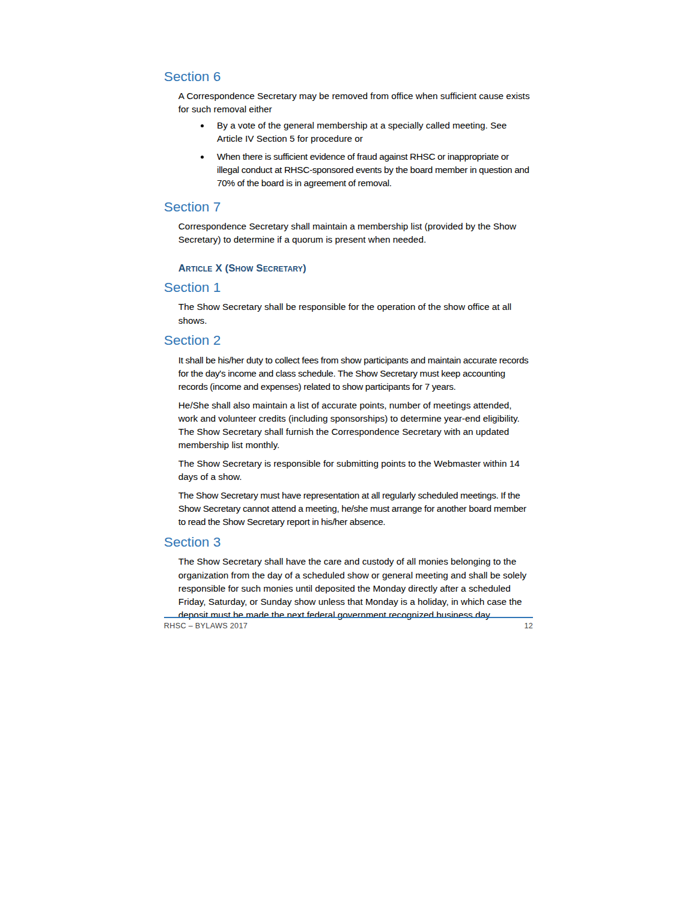Section 6
A Correspondence Secretary may be removed from office when sufficient cause exists for such removal either
By a vote of the general membership at a specially called meeting. See Article IV Section 5 for procedure or
When there is sufficient evidence of fraud against RHSC or inappropriate or illegal conduct at RHSC-sponsored events by the board member in question and 70% of the board is in agreement of removal.
Section 7
Correspondence Secretary shall maintain a membership list (provided by the Show Secretary) to determine if a quorum is present when needed.
Article X (Show Secretary)
Section 1
The Show Secretary shall be responsible for the operation of the show office at all shows.
Section 2
It shall be his/her duty to collect fees from show participants and maintain accurate records for the day's income and class schedule. The Show Secretary must keep accounting records (income and expenses) related to show participants for 7 years.
He/She shall also maintain a list of accurate points, number of meetings attended, work and volunteer credits (including sponsorships) to determine year-end eligibility. The Show Secretary shall furnish the Correspondence Secretary with an updated membership list monthly.
The Show Secretary is responsible for submitting points to the Webmaster within 14 days of a show.
The Show Secretary must have representation at all regularly scheduled meetings. If the Show Secretary cannot attend a meeting, he/she must arrange for another board member to read the Show Secretary report in his/her absence.
Section 3
The Show Secretary shall have the care and custody of all monies belonging to the organization from the day of a scheduled show or general meeting and shall be solely responsible for such monies until deposited the Monday directly after a scheduled Friday, Saturday, or Sunday show unless that Monday is a holiday, in which case the deposit must be made the next federal government recognized business day.
RHSC – BYLAWS 2017 12